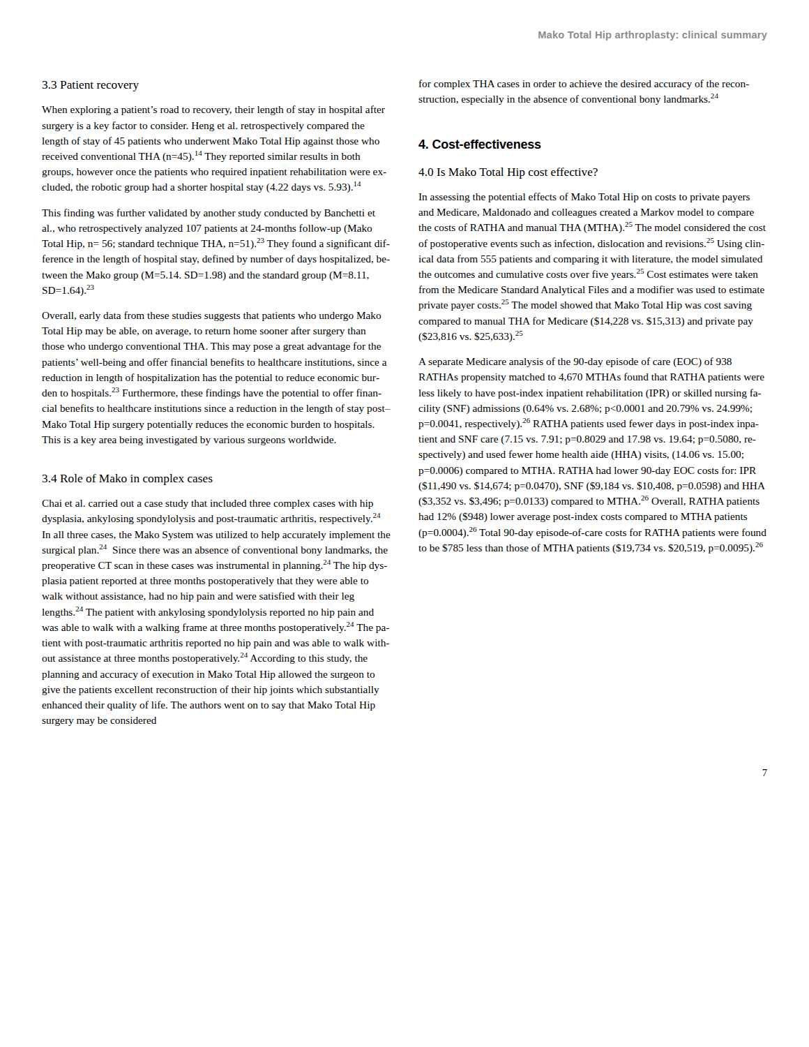Mako Total Hip arthroplasty: clinical summary
3.3 Patient recovery
When exploring a patient’s road to recovery, their length of stay in hospital after surgery is a key factor to consider. Heng et al. retrospectively compared the length of stay of 45 patients who underwent Mako Total Hip against those who received conventional THA (n=45).14 They reported similar results in both groups, however once the patients who required inpatient rehabilitation were excluded, the robotic group had a shorter hospital stay (4.22 days vs. 5.93).14
This finding was further validated by another study conducted by Banchetti et al., who retrospectively analyzed 107 patients at 24-months follow-up (Mako Total Hip, n= 56; standard technique THA, n=51).23 They found a significant difference in the length of hospital stay, defined by number of days hospitalized, between the Mako group (M=5.14. SD=1.98) and the standard group (M=8.11, SD=1.64).23
Overall, early data from these studies suggests that patients who undergo Mako Total Hip may be able, on average, to return home sooner after surgery than those who undergo conventional THA. This may pose a great advantage for the patients’ well-being and offer financial benefits to healthcare institutions, since a reduction in length of hospitalization has the potential to reduce economic burden to hospitals.23 Furthermore, these findings have the potential to offer financial benefits to healthcare institutions since a reduction in the length of stay post–Mako Total Hip surgery potentially reduces the economic burden to hospitals. This is a key area being investigated by various surgeons worldwide.
3.4 Role of Mako in complex cases
Chai et al. carried out a case study that included three complex cases with hip dysplasia, ankylosing spondylolysis and post-traumatic arthritis, respectively.24 In all three cases, the Mako System was utilized to help accurately implement the surgical plan.24 Since there was an absence of conventional bony landmarks, the preoperative CT scan in these cases was instrumental in planning.24 The hip dysplasia patient reported at three months postoperatively that they were able to walk without assistance, had no hip pain and were satisfied with their leg lengths.24 The patient with ankylosing spondylolysis reported no hip pain and was able to walk with a walking frame at three months postoperatively.24 The patient with post-traumatic arthritis reported no hip pain and was able to walk without assistance at three months postoperatively.24 According to this study, the planning and accuracy of execution in Mako Total Hip allowed the surgeon to give the patients excellent reconstruction of their hip joints which substantially enhanced their quality of life. The authors went on to say that Mako Total Hip surgery may be considered
for complex THA cases in order to achieve the desired accuracy of the reconstruction, especially in the absence of conventional bony landmarks.24
4. Cost-effectiveness
4.0 Is Mako Total Hip cost effective?
In assessing the potential effects of Mako Total Hip on costs to private payers and Medicare, Maldonado and colleagues created a Markov model to compare the costs of RATHA and manual THA (MTHA).25 The model considered the cost of postoperative events such as infection, dislocation and revisions.25 Using clinical data from 555 patients and comparing it with literature, the model simulated the outcomes and cumulative costs over five years.25 Cost estimates were taken from the Medicare Standard Analytical Files and a modifier was used to estimate private payer costs.25 The model showed that Mako Total Hip was cost saving compared to manual THA for Medicare ($14,228 vs. $15,313) and private pay ($23,816 vs. $25,633).25
A separate Medicare analysis of the 90-day episode of care (EOC) of 938 RATHAs propensity matched to 4,670 MTHAs found that RATHA patients were less likely to have post-index inpatient rehabilitation (IPR) or skilled nursing facility (SNF) admissions (0.64% vs. 2.68%; p<0.0001 and 20.79% vs. 24.99%; p=0.0041, respectively).26 RATHA patients used fewer days in post-index inpatient and SNF care (7.15 vs. 7.91; p=0.8029 and 17.98 vs. 19.64; p=0.5080, respectively) and used fewer home health aide (HHA) visits, (14.06 vs. 15.00; p=0.0006) compared to MTHA. RATHA had lower 90-day EOC costs for: IPR ($11,490 vs. $14,674; p=0.0470), SNF ($9,184 vs. $10,408, p=0.0598) and HHA ($3,352 vs. $3,496; p=0.0133) compared to MTHA.26 Overall, RATHA patients had 12% ($948) lower average post-index costs compared to MTHA patients (p=0.0004).26 Total 90-day episode-of-care costs for RATHA patients were found to be $785 less than those of MTHA patients ($19,734 vs. $20,519, p=0.0095).26
7